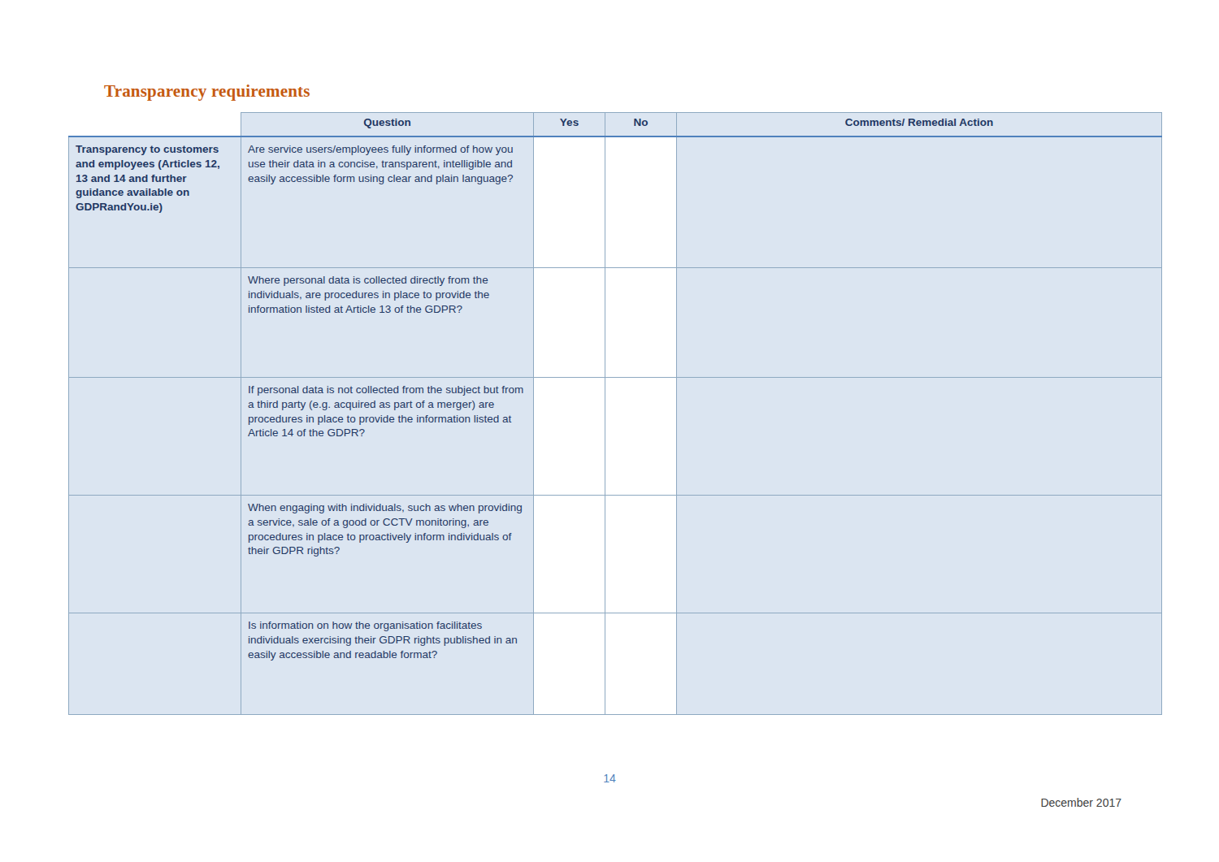Transparency requirements
| | Question | Yes | No | Comments/ Remedial Action |
| --- | --- | --- | --- | --- |
| Transparency to customers and employees (Articles 12, 13 and 14 and further guidance available on GDPRandYou.ie) | Are service users/employees fully informed of how you use their data in a concise, transparent, intelligible and easily accessible form using clear and plain language? | | | |
| | Where personal data is collected directly from the individuals, are procedures in place to provide the information listed at Article 13 of the GDPR? | | | |
| | If personal data is not collected from the subject but from a third party (e.g. acquired as part of a merger) are procedures in place to provide the information listed at Article 14 of the GDPR? | | | |
| | When engaging with individuals, such as when providing a service, sale of a good or CCTV monitoring, are procedures in place to proactively inform individuals of their GDPR rights? | | | |
| | Is information on how the organisation facilitates individuals exercising their GDPR rights published in an easily accessible and readable format? | | | |
14
December 2017